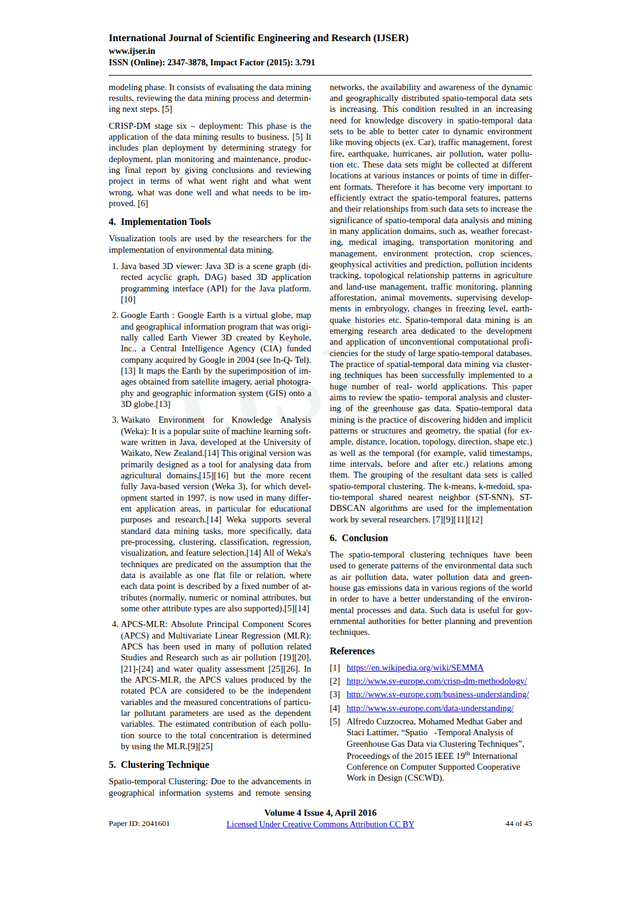IJSER
International Journal of Scientific Engineering and Research (IJSER)
www.ijser.in
ISSN (Online): 2347-3878, Impact Factor (2015): 3.791
modeling phase. It consists of evaluating the data mining results, reviewing the data mining process and determining next steps. [5]
CRISP-DM stage six – deployment: This phase is the application of the data mining results to business. [5] It includes plan deployment by determining strategy for deployment, plan monitoring and maintenance, producing final report by giving conclusions and reviewing project in terms of what went right and what went wrong, what was done well and what needs to be improved. [6]
4. Implementation Tools
Visualization tools are used by the researchers for the implementation of environmental data mining.
Java based 3D viewer: Java 3D is a scene graph (directed acyclic graph, DAG) based 3D application programming interface (API) for the Java platform.[10]
Google Earth : Google Earth is a virtual globe, map and geographical information program that was originally called Earth Viewer 3D created by Keyhole, Inc., a Central Intelligence Agency (CIA) funded company acquired by Google in 2004 (see In-Q- Tel).[13] It maps the Earth by the superimposition of images obtained from satellite imagery, aerial photography and geographic information system (GIS) onto a 3D globe.[13]
Waikato Environment for Knowledge Analysis (Weka): It is a popular suite of machine learning software written in Java, developed at the University of Waikato, New Zealand.[14] This original version was primarily designed as a tool for analysing data from agricultural domains,[15][16] but the more recent fully Java-based version (Weka 3), for which development started in 1997, is now used in many different application areas, in particular for educational purposes and research.[14] Weka supports several standard data mining tasks, more specifically, data pre-processing, clustering, classification, regression, visualization, and feature selection.[14] All of Weka's techniques are predicated on the assumption that the data is available as one flat file or relation, where each data point is described by a fixed number of attributes (normally, numeric or nominal attributes, but some other attribute types are also supported).[5][14]
APCS-MLR: Absolute Principal Component Scores (APCS) and Multivariate Linear Regression (MLR): APCS has been used in many of pollution related Studies and Research such as air pollution [19][20],[21]-[24] and water quality assessment [25][26]. In the APCS-MLR, the APCS values produced by the rotated PCA are considered to be the independent variables and the measured concentrations of particular pollutant parameters are used as the dependent variables. The estimated contribution of each pollution source to the total concentration is determined by using the MLR.[9][25]
5. Clustering Technique
Spatio-temporal Clustering: Due to the advancements in geographical information systems and remote sensing networks, the availability and awareness of the dynamic and geographically distributed spatio-temporal data sets is increasing. This condition resulted in an increasing need for knowledge discovery in spatio-temporal data sets to be able to better cater to dynamic environment like moving objects (ex. Car), traffic management, forest fire, earthquake, hurricanes, air pollution, water pollution etc. These data sets might be collected at different locations at various instances or points of time in different formats. Therefore it has become very important to efficiently extract the spatio-temporal features, patterns and their relationships from such data sets to increase the significance of spatio-temporal data analysis and mining in many application domains, such as, weather forecasting, medical imaging, transportation monitoring and management, environment protection, crop sciences, geophysical activities and prediction, pollution incidents tracking, topological relationship patterns in agriculture and land-use management, traffic monitoring, planning afforestation, animal movements, supervising developments in embryology, changes in freezing level, earthquake histories etc. Spatio-temporal data mining is an emerging research area dedicated to the development and application of unconventional computational proficiencies for the study of large spatio-temporal databases. The practice of spatial-temporal data mining via clustering techniques has been successfully implemented to a huge number of real- world applications. This paper aims to review the spatio- temporal analysis and clustering of the greenhouse gas data. Spatio-temporal data mining is the practice of discovering hidden and implicit patterns or structures and geometry, the spatial (for example, distance, location, topology, direction, shape etc.) as well as the temporal (for example, valid timestamps, time intervals, before and after etc.) relations among them. The grouping of the resultant data sets is called spatio-temporal clustering. The k-means, k-medoid, spatio-temporal shared nearest neighbor (ST-SNN), ST-DBSCAN algorithms are used for the implementation work by several researchers. [7][9][11][12]
6. Conclusion
The spatio-temporal clustering techniques have been used to generate patterns of the environmental data such as air pollution data, water pollution data and greenhouse gas emissions data in various regions of the world in order to have a better understanding of the environmental processes and data. Such data is useful for governmental authorities for better planning and prevention techniques.
References
https://en.wikipedia.org/wiki/SEMMA
http://www.sv-europe.com/crisp-dm-methodology/
http://www.sv-europe.com/business-understanding/
http://www.sv-europe.com/data-understanding/
Alfredo Cuzzocrea, Mohamed Medhat Gaber and Staci Lattimer, “Spatio -Temporal Analysis of Greenhouse Gas Data via Clustering Techniques”, Proceedings of the 2015 IEEE 19th International Conference on Computer Supported Cooperative Work in Design (CSCWD).
Volume 4 Issue 4, April 2016
Paper ID: 2041601 Licensed Under Creative Commons Attribution CC BY 44 of 45